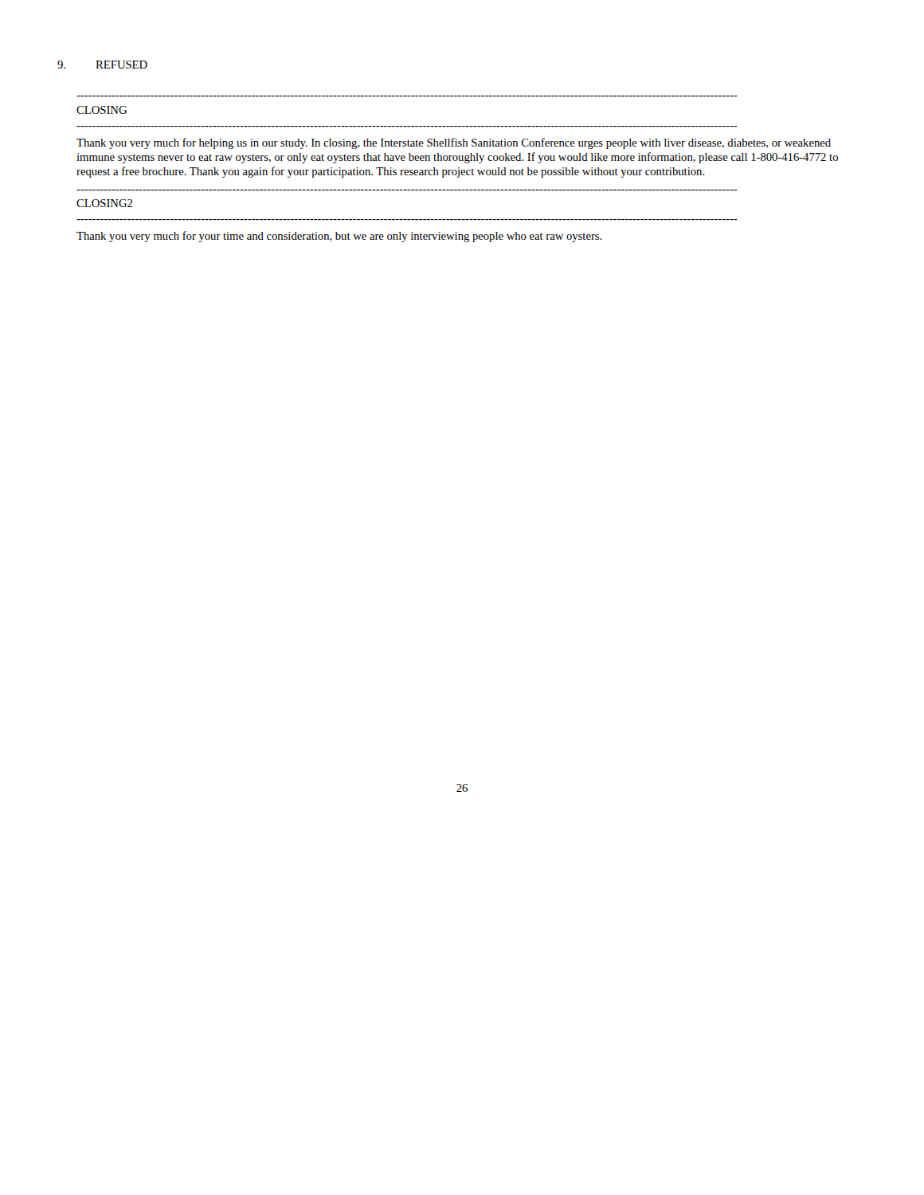9. REFUSED
--------------------------------------------------------------------------------------------------------------------------------------------------------------------------
CLOSING
--------------------------------------------------------------------------------------------------------------------------------------------------------------------------
Thank you very much for helping us in our study. In closing, the Interstate Shellfish Sanitation Conference urges people with liver disease, diabetes, or weakened immune systems never to eat raw oysters, or only eat oysters that have been thoroughly cooked. If you would like more information, please call 1-800-416-4772 to request a free brochure. Thank you again for your participation. This research project would not be possible without your contribution.
--------------------------------------------------------------------------------------------------------------------------------------------------------------------------
CLOSING2
--------------------------------------------------------------------------------------------------------------------------------------------------------------------------
Thank you very much for your time and consideration, but we are only interviewing people who eat raw oysters.
26